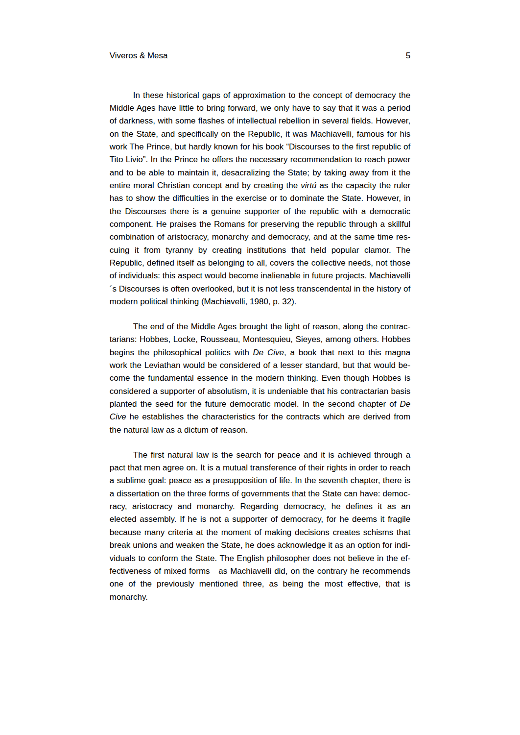Viveros & Mesa 5
In these historical gaps of approximation to the concept of democracy the Middle Ages have little to bring forward, we only have to say that it was a period of darkness, with some flashes of intellectual rebellion in several fields. However, on the State, and specifically on the Republic, it was Machiavelli, famous for his work The Prince, but hardly known for his book “Discourses to the first republic of Tito Livio”. In the Prince he offers the necessary recommendation to reach power and to be able to maintain it, desacralizing the State; by taking away from it the entire moral Christian concept and by creating the virtú as the capacity the ruler has to show the difficulties in the exercise or to dominate the State. However, in the Discourses there is a genuine supporter of the republic with a democratic component. He praises the Romans for preserving the republic through a skillful combination of aristocracy, monarchy and democracy, and at the same time rescuing it from tyranny by creating institutions that held popular clamor. The Republic, defined itself as belonging to all, covers the collective needs, not those of individuals: this aspect would become inalienable in future projects. Machiavelli´s Discourses is often overlooked, but it is not less transcendental in the history of modern political thinking (Machiavelli, 1980, p. 32).
The end of the Middle Ages brought the light of reason, along the contractarians: Hobbes, Locke, Rousseau, Montesquieu, Sieyes, among others. Hobbes begins the philosophical politics with De Cive, a book that next to this magna work the Leviathan would be considered of a lesser standard, but that would become the fundamental essence in the modern thinking. Even though Hobbes is considered a supporter of absolutism, it is undeniable that his contractarian basis planted the seed for the future democratic model. In the second chapter of De Cive he establishes the characteristics for the contracts which are derived from the natural law as a dictum of reason.
The first natural law is the search for peace and it is achieved through a pact that men agree on. It is a mutual transference of their rights in order to reach a sublime goal: peace as a presupposition of life. In the seventh chapter, there is a dissertation on the three forms of governments that the State can have: democracy, aristocracy and monarchy. Regarding democracy, he defines it as an elected assembly. If he is not a supporter of democracy, for he deems it fragile because many criteria at the moment of making decisions creates schisms that break unions and weaken the State, he does acknowledge it as an option for individuals to conform the State. The English philosopher does not believe in the effectiveness of mixed forms as Machiavelli did, on the contrary he recommends one of the previously mentioned three, as being the most effective, that is monarchy.